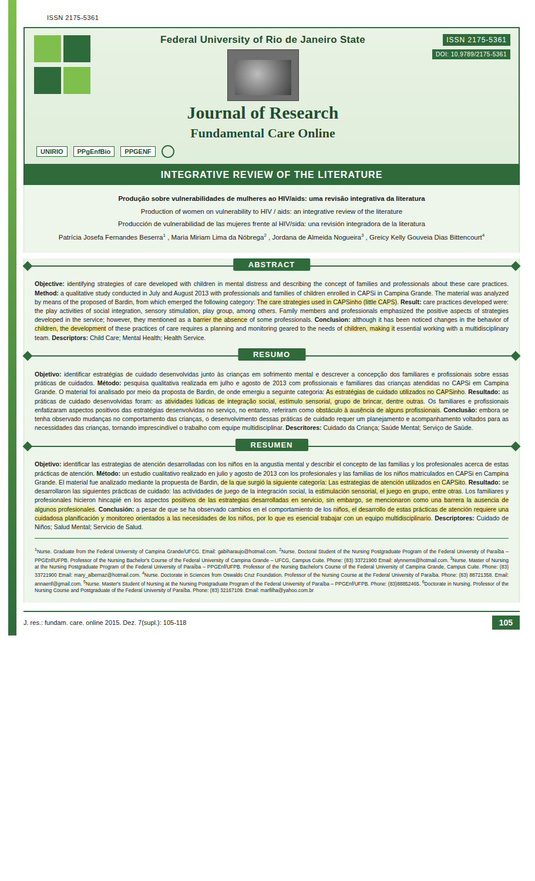ISSN 2175-5361
Federal University of Rio de Janeiro State
Journal of Research
Fundamental Care Online
ISSN 2175-5361
DOI: 10.9789/2175-5361
UNIRIO PPgEnfBio PPGENF
INTEGRATIVE REVIEW OF THE LITERATURE
Produção sobre vulnerabilidades de mulheres ao HIV/aids: uma revisão integrativa da literatura
Production of women on vulnerability to HIV / aids: an integrative review of the literature
Producción de vulnerabilidad de las mujeres frente al HIV/sida: una revisión integradora de la literatura
Patrícia Josefa Fernandes Beserra1 , Maria Miriam Lima da Nóbrega2 , Jordana de Almeida Nogueira3 , Greicy Kelly Gouveia Dias Bittencourt4
ABSTRACT
Objective: identifying strategies of care developed with children in mental distress and describing the concept of families and professionals about these care practices. Method: a qualitative study conducted in July and August 2013 with professionals and families of children enrolled in CAPSi in Campina Grande. The material was analyzed by means of the proposed of Bardin, from which emerged the following category: The care strategies used in CAPSinho (little CAPS). Result: care practices developed were: the play activities of social integration, sensory stimulation, play group, among others. Family members and professionals emphasized the positive aspects of strategies developed in the service; however, they mentioned as a barrier the absence of some professionals. Conclusion: although it has been noticed changes in the behavior of children, the development of these practices of care requires a planning and monitoring geared to the needs of children, making it essential working with a multidisciplinary team. Descriptors: Child Care; Mental Health; Health Service.
RESUMO
Objetivo: identificar estratégias de cuidado desenvolvidas junto às crianças em sofrimento mental e descrever a concepção dos familiares e profissionais sobre essas práticas de cuidados. Método: pesquisa qualitativa realizada em julho e agosto de 2013 com profissionais e familiares das crianças atendidas no CAPSi em Campina Grande. O material foi analisado por meio da proposta de Bardin, de onde emergiu a seguinte categoria: As estratégias de cuidado utilizados no CAPSinho. Resultado: as práticas de cuidado desenvolvidas foram: as atividades lúdicas de integração social, estímulo sensorial, grupo de brincar, dentre outras. Os familiares e profissionais enfatizaram aspectos positivos das estratégias desenvolvidas no serviço, no entanto, referiram como obstáculo à ausência de alguns profissionais. Conclusão: embora se tenha observado mudanças no comportamento das crianças, o desenvolvimento dessas práticas de cuidado requer um planejamento e acompanhamento voltados para as necessidades das crianças, tornando imprescindível o trabalho com equipe multidisciplinar. Descritores: Cuidado da Criança; Saúde Mental; Serviço de Saúde.
RESUMEN
Objetivo: identificar las estrategias de atención desarrolladas con los niños en la angustia mental y describir el concepto de las familias y los profesionales acerca de estas prácticas de atención. Método: un estudio cualitativo realizado en julio y agosto de 2013 con los profesionales y las familias de los niños matriculados en CAPSi en Campina Grande. El material fue analizado mediante la propuesta de Bardin, de la que surgió la siguiente categoría: Las estrategias de atención utilizados en CAPSito. Resultado: se desarrollaron las siguientes prácticas de cuidado: las actividades de juego de la integración social, la estimulación sensorial, el juego en grupo, entre otras. Los familiares y profesionales hicieron hincapié en los aspectos positivos de las estrategias desarrolladas en servicio, sin embargo, se mencionaron como una barrera la ausencia de algunos profesionales. Conclusión: a pesar de que se ha observado cambios en el comportamiento de los niños, el desarrollo de estas prácticas de atención requiere una cuidadosa planificación y monitoreo orientados a las necesidades de los niños, por lo que es esencial trabajar con un equipo multidisciplinario. Descriptores: Cuidado de Niños; Salud Mental; Servicio de Salud.
1Nurse. Graduate from the Federal University of Campina Grande/UFCG. Email: gabiharaujo@hotmail.com. 2Nurse. Doctoral Student of the Nursing Postgraduate Program of the Federal University of Paraíba – PPGEnf/UFPB. Professor of the Nursing Bachelor's Course of the Federal University of Campina Grande – UFCG, Campus Cuite. Phone: (83) 33721900 Email: alynnems@hotmail.com. 3Nurse. Master of Nursing at the Nursing Postgraduate Program of the Federal University of Paraíba – PPGEnf/UFPB. Professor of the Nursing Bachelor's Course of the Federal University of Campina Grande, Campus Cuite. Phone: (83) 33721900 Email: mary_albernaz@hotmail.com. 4Nurse. Doctorate in Sciences from Oswaldo Cruz Foundation. Professor of the Nursing Course at the Federal University of Paraíba. Phone: (83) 88721358. Email: annaenf@gmail.com. 5Nurse. Master's Student of Nursing at the Nursing Postgraduate Program of the Federal University of Paraíba – PPGEnf/UFPB. Phone: (83)88852465. 6Doctorate in Nursing. Professor of the Nursing Course and Postgraduate of the Federal University of Paraíba. Phone: (83) 32167109. Email: marfilha@yahoo.com.br
J. res.: fundam. care. online 2015. Dez. 7(supl.): 105-118
105